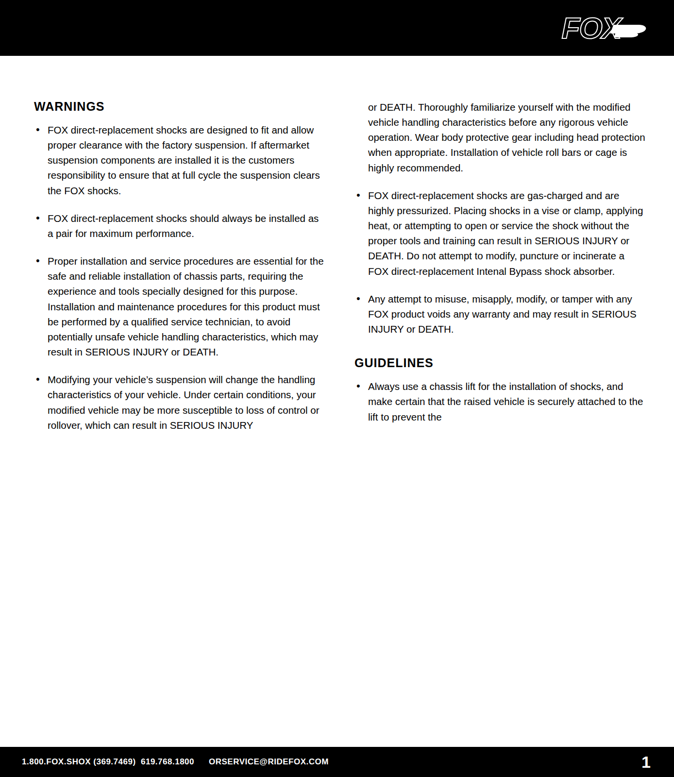FOX
WARNINGS
FOX direct-replacement shocks are designed to fit and allow proper clearance with the factory suspension. If aftermarket suspension components are installed it is the customers responsibility to ensure that at full cycle the suspension clears the FOX shocks.
FOX direct-replacement shocks should always be installed as a pair for maximum performance.
Proper installation and service procedures are essential for the safe and reliable installation of chassis parts, requiring the experience and tools specially designed for this purpose. Installation and maintenance procedures for this product must be performed by a qualified service technician, to avoid potentially unsafe vehicle handling characteristics, which may result in SERIOUS INJURY or DEATH.
Modifying your vehicle’s suspension will change the handling characteristics of your vehicle. Under certain conditions, your modified vehicle may be more susceptible to loss of control or rollover, which can result in SERIOUS INJURY
or DEATH. Thoroughly familiarize yourself with the modified vehicle handling characteristics before any rigorous vehicle operation. Wear body protective gear including head protection when appropriate. Installation of vehicle roll bars or cage is highly recommended.
FOX direct-replacement shocks are gas-charged and are highly pressurized. Placing shocks in a vise or clamp, applying heat, or attempting to open or service the shock without the proper tools and training can result in SERIOUS INJURY or DEATH. Do not attempt to modify, puncture or incinerate a FOX direct-replacement Intenal Bypass shock absorber.
Any attempt to misuse, misapply, modify, or tamper with any FOX product voids any warranty and may result in SERIOUS INJURY or DEATH.
GUIDELINES
Always use a chassis lift for the installation of shocks, and make certain that the raised vehicle is securely attached to the lift to prevent the
1.800.FOX.SHOX (369.7469) 619.768.1800 ORSERVICE@RIDEFOX.COM
1